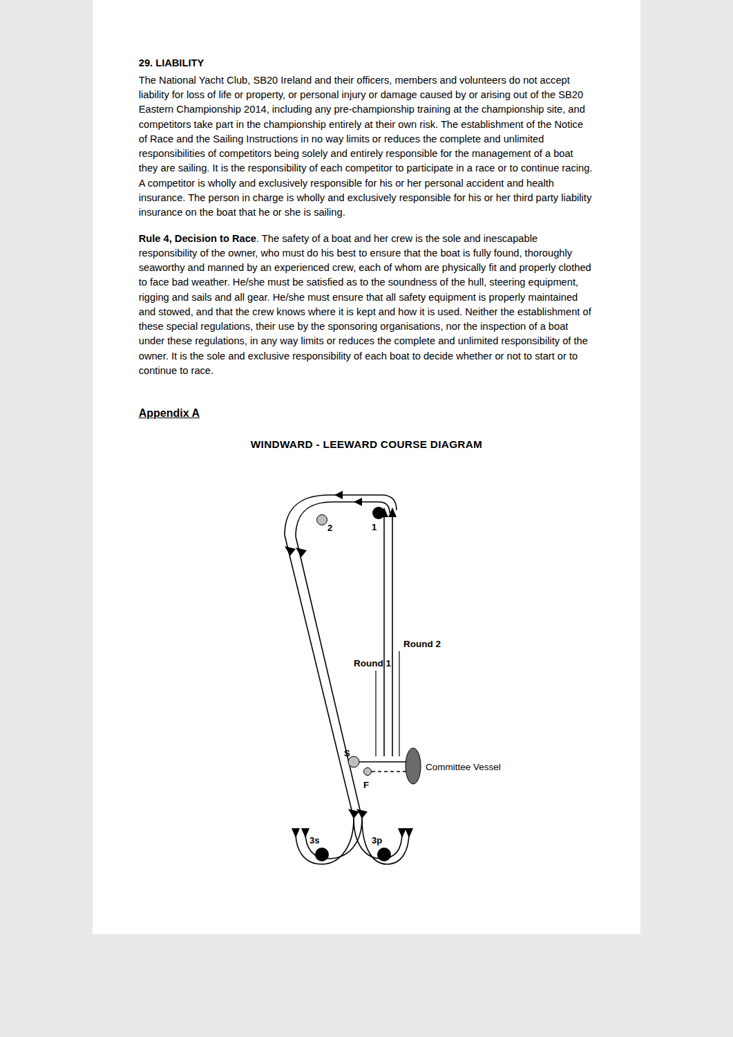29. LIABILITY
The National Yacht Club, SB20 Ireland and their officers, members and volunteers do not accept liability for loss of life or property, or personal injury or damage caused by or arising out of the SB20 Eastern Championship 2014, including any pre-championship training at the championship site, and competitors take part in the championship entirely at their own risk. The establishment of the Notice of Race and the Sailing Instructions in no way limits or reduces the complete and unlimited responsibilities of competitors being solely and entirely responsible for the management of a boat they are sailing. It is the responsibility of each competitor to participate in a race or to continue racing. A competitor is wholly and exclusively responsible for his or her personal accident and health insurance. The person in charge is wholly and exclusively responsible for his or her third party liability insurance on the boat that he or she is sailing.
Rule 4, Decision to Race. The safety of a boat and her crew is the sole and inescapable responsibility of the owner, who must do his best to ensure that the boat is fully found, thoroughly seaworthy and manned by an experienced crew, each of whom are physically fit and properly clothed to face bad weather. He/she must be satisfied as to the soundness of the hull, steering equipment, rigging and sails and all gear. He/she must ensure that all safety equipment is properly maintained and stowed, and that the crew knows where it is kept and how it is used. Neither the establishment of these special regulations, their use by the sponsoring organisations, nor the inspection of a boat under these regulations, in any way limits or reduces the complete and unlimited responsibility of the owner. It is the sole and exclusive responsibility of each boat to decide whether or not to start or to continue to race.
Appendix A
WINDWARD - LEEWARD COURSE DIAGRAM
1 2 Round 1 Round 2 S F Committee Vessel 3s 3p